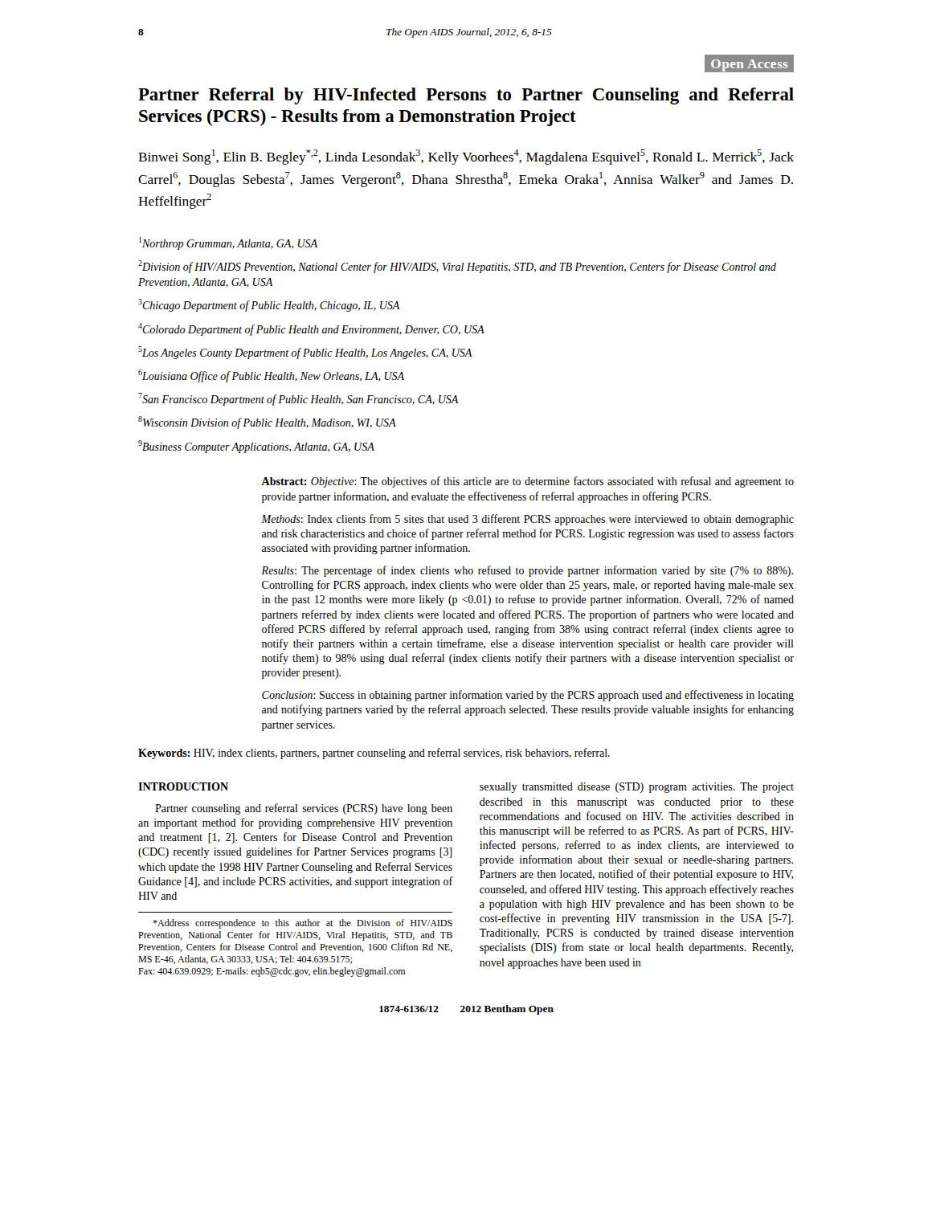8 The Open AIDS Journal, 2012, 6, 8-15
Open Access
Partner Referral by HIV-Infected Persons to Partner Counseling and Referral Services (PCRS) - Results from a Demonstration Project
Binwei Song1, Elin B. Begley*,2, Linda Lesondak3, Kelly Voorhees4, Magdalena Esquivel5, Ronald L. Merrick5, Jack Carrel6, Douglas Sebesta7, James Vergeront8, Dhana Shrestha8, Emeka Oraka1, Annisa Walker9 and James D. Heffelfinger2
1Northrop Grumman, Atlanta, GA, USA
2Division of HIV/AIDS Prevention, National Center for HIV/AIDS, Viral Hepatitis, STD, and TB Prevention, Centers for Disease Control and Prevention, Atlanta, GA, USA
3Chicago Department of Public Health, Chicago, IL, USA
4Colorado Department of Public Health and Environment, Denver, CO, USA
5Los Angeles County Department of Public Health, Los Angeles, CA, USA
6Louisiana Office of Public Health, New Orleans, LA, USA
7San Francisco Department of Public Health, San Francisco, CA, USA
8Wisconsin Division of Public Health, Madison, WI, USA
9Business Computer Applications, Atlanta, GA, USA
Abstract: Objective: The objectives of this article are to determine factors associated with refusal and agreement to provide partner information, and evaluate the effectiveness of referral approaches in offering PCRS.
Methods: Index clients from 5 sites that used 3 different PCRS approaches were interviewed to obtain demographic and risk characteristics and choice of partner referral method for PCRS. Logistic regression was used to assess factors associated with providing partner information.
Results: The percentage of index clients who refused to provide partner information varied by site (7% to 88%). Controlling for PCRS approach, index clients who were older than 25 years, male, or reported having male-male sex in the past 12 months were more likely (p <0.01) to refuse to provide partner information. Overall, 72% of named partners referred by index clients were located and offered PCRS. The proportion of partners who were located and offered PCRS differed by referral approach used, ranging from 38% using contract referral (index clients agree to notify their partners within a certain timeframe, else a disease intervention specialist or health care provider will notify them) to 98% using dual referral (index clients notify their partners with a disease intervention specialist or provider present).
Conclusion: Success in obtaining partner information varied by the PCRS approach used and effectiveness in locating and notifying partners varied by the referral approach selected. These results provide valuable insights for enhancing partner services.
Keywords: HIV, index clients, partners, partner counseling and referral services, risk behaviors, referral.
Introduction
Partner counseling and referral services (PCRS) have long been an important method for providing comprehensive HIV prevention and treatment [1, 2]. Centers for Disease Control and Prevention (CDC) recently issued guidelines for Partner Services programs [3] which update the 1998 HIV Partner Counseling and Referral Services Guidance [4], and include PCRS activities, and support integration of HIV and
*Address correspondence to this author at the Division of HIV/AIDS Prevention, National Center for HIV/AIDS, Viral Hepatitis, STD, and TB Prevention, Centers for Disease Control and Prevention, 1600 Clifton Rd NE, MS E-46, Atlanta, GA 30333, USA; Tel: 404.639.5175;
Fax: 404.639.0929; E-mails: eqb5@cdc.gov, elin.begley@gmail.com
sexually transmitted disease (STD) program activities. The project described in this manuscript was conducted prior to these recommendations and focused on HIV. The activities described in this manuscript will be referred to as PCRS. As part of PCRS, HIV-infected persons, referred to as index clients, are interviewed to provide information about their sexual or needle-sharing partners. Partners are then located, notified of their potential exposure to HIV, counseled, and offered HIV testing. This approach effectively reaches a population with high HIV prevalence and has been shown to be cost-effective in preventing HIV transmission in the USA [5-7]. Traditionally, PCRS is conducted by trained disease intervention specialists (DIS) from state or local health departments. Recently, novel approaches have been used in
1874-6136/122012 Bentham Open